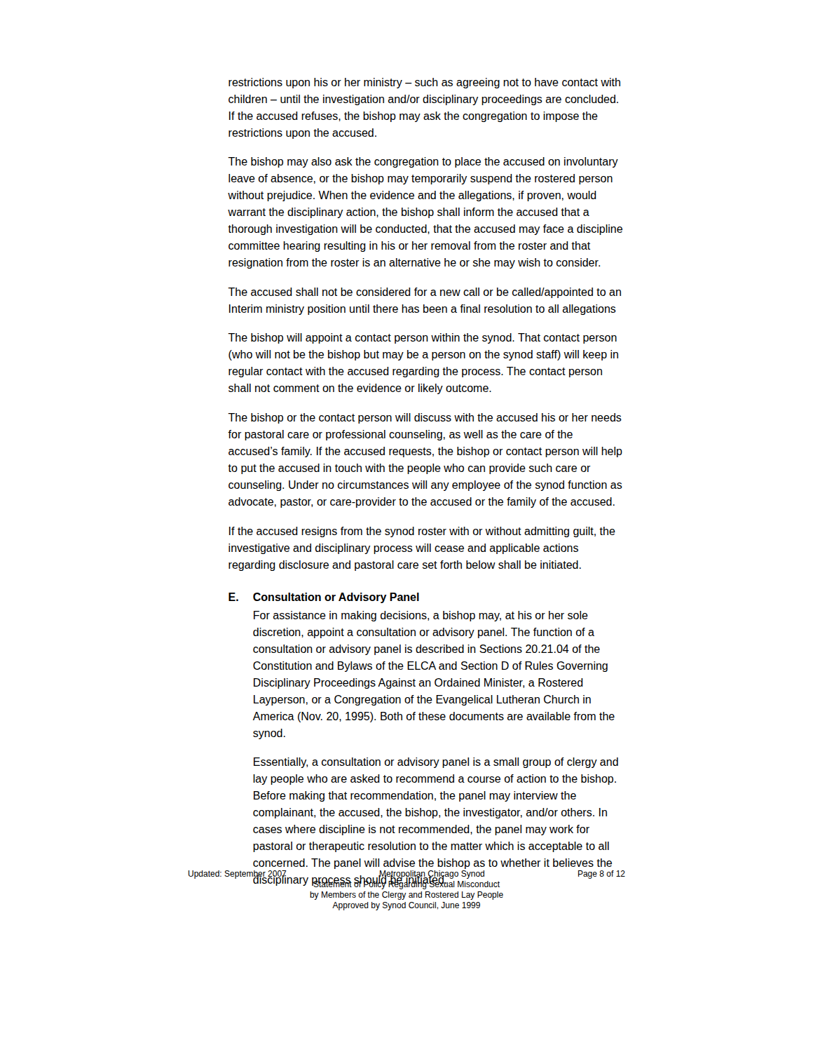restrictions upon his or her ministry – such as agreeing not to have contact with children – until the investigation and/or disciplinary proceedings are concluded. If the accused refuses, the bishop may ask the congregation to impose the restrictions upon the accused.
The bishop may also ask the congregation to place the accused on involuntary leave of absence, or the bishop may temporarily suspend the rostered person without prejudice. When the evidence and the allegations, if proven, would warrant the disciplinary action, the bishop shall inform the accused that a thorough investigation will be conducted, that the accused may face a discipline committee hearing resulting in his or her removal from the roster and that resignation from the roster is an alternative he or she may wish to consider.
The accused shall not be considered for a new call or be called/appointed to an Interim ministry position until there has been a final resolution to all allegations
The bishop will appoint a contact person within the synod. That contact person (who will not be the bishop but may be a person on the synod staff) will keep in regular contact with the accused regarding the process. The contact person shall not comment on the evidence or likely outcome.
The bishop or the contact person will discuss with the accused his or her needs for pastoral care or professional counseling, as well as the care of the accused’s family. If the accused requests, the bishop or contact person will help to put the accused in touch with the people who can provide such care or counseling. Under no circumstances will any employee of the synod function as advocate, pastor, or care-provider to the accused or the family of the accused.
If the accused resigns from the synod roster with or without admitting guilt, the investigative and disciplinary process will cease and applicable actions regarding disclosure and pastoral care set forth below shall be initiated.
E. Consultation or Advisory Panel
For assistance in making decisions, a bishop may, at his or her sole discretion, appoint a consultation or advisory panel. The function of a consultation or advisory panel is described in Sections 20.21.04 of the Constitution and Bylaws of the ELCA and Section D of Rules Governing Disciplinary Proceedings Against an Ordained Minister, a Rostered Layperson, or a Congregation of the Evangelical Lutheran Church in America (Nov. 20, 1995). Both of these documents are available from the synod.
Essentially, a consultation or advisory panel is a small group of clergy and lay people who are asked to recommend a course of action to the bishop. Before making that recommendation, the panel may interview the complainant, the accused, the bishop, the investigator, and/or others. In cases where discipline is not recommended, the panel may work for pastoral or therapeutic resolution to the matter which is acceptable to all concerned. The panel will advise the bishop as to whether it believes the disciplinary process should be initiated.
Updated: September 2007
Metropolitan Chicago Synod
Page 8 of 12
Statement of Policy Regarding Sexual Misconduct
by Members of the Clergy and Rostered Lay People
Approved by Synod Council, June 1999